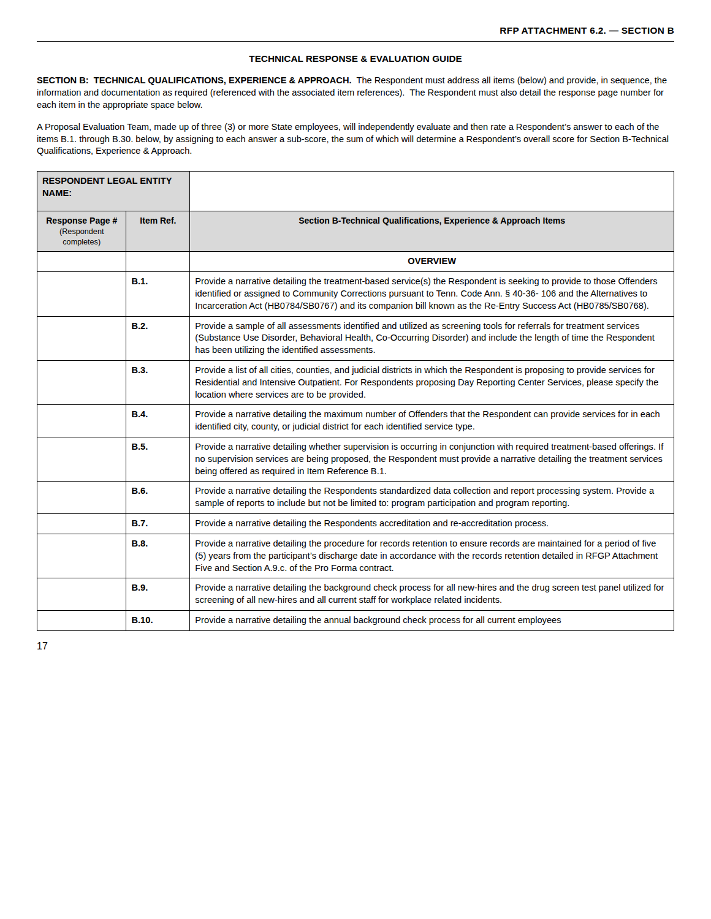RFP ATTACHMENT 6.2. — SECTION B
TECHNICAL RESPONSE & EVALUATION GUIDE
SECTION B: TECHNICAL QUALIFICATIONS, EXPERIENCE & APPROACH. The Respondent must address all items (below) and provide, in sequence, the information and documentation as required (referenced with the associated item references). The Respondent must also detail the response page number for each item in the appropriate space below.
A Proposal Evaluation Team, made up of three (3) or more State employees, will independently evaluate and then rate a Respondent’s answer to each of the items B.1. through B.30. below, by assigning to each answer a sub-score, the sum of which will determine a Respondent’s overall score for Section B-Technical Qualifications, Experience & Approach.
| RESPONDENT LEGAL ENTITY NAME: | |
| Response Page # (Respondent completes) | Item Ref. | Section B-Technical Qualifications, Experience & Approach Items |
| | | OVERVIEW |
| | B.1. | Provide a narrative detailing the treatment-based service(s) the Respondent is seeking to provide to those Offenders identified or assigned to Community Corrections pursuant to Tenn. Code Ann. § 40-36- 106 and the Alternatives to Incarceration Act (HB0784/SB0767) and its companion bill known as the Re-Entry Success Act (HB0785/SB0768). |
| | B.2. | Provide a sample of all assessments identified and utilized as screening tools for referrals for treatment services (Substance Use Disorder, Behavioral Health, Co-Occurring Disorder) and include the length of time the Respondent has been utilizing the identified assessments. |
| | B.3. | Provide a list of all cities, counties, and judicial districts in which the Respondent is proposing to provide services for Residential and Intensive Outpatient. For Respondents proposing Day Reporting Center Services, please specify the location where services are to be provided. |
| | B.4. | Provide a narrative detailing the maximum number of Offenders that the Respondent can provide services for in each identified city, county, or judicial district for each identified service type. |
| | B.5. | Provide a narrative detailing whether supervision is occurring in conjunction with required treatment-based offerings. If no supervision services are being proposed, the Respondent must provide a narrative detailing the treatment services being offered as required in Item Reference B.1. |
| | B.6. | Provide a narrative detailing the Respondents standardized data collection and report processing system. Provide a sample of reports to include but not be limited to: program participation and program reporting. |
| | B.7. | Provide a narrative detailing the Respondents accreditation and re-accreditation process. |
| | B.8. | Provide a narrative detailing the procedure for records retention to ensure records are maintained for a period of five (5) years from the participant’s discharge date in accordance with the records retention detailed in RFGP Attachment Five and Section A.9.c. of the Pro Forma contract. |
| | B.9. | Provide a narrative detailing the background check process for all new-hires and the drug screen test panel utilized for screening of all new-hires and all current staff for workplace related incidents. |
| | B.10. | Provide a narrative detailing the annual background check process for all current employees |
17